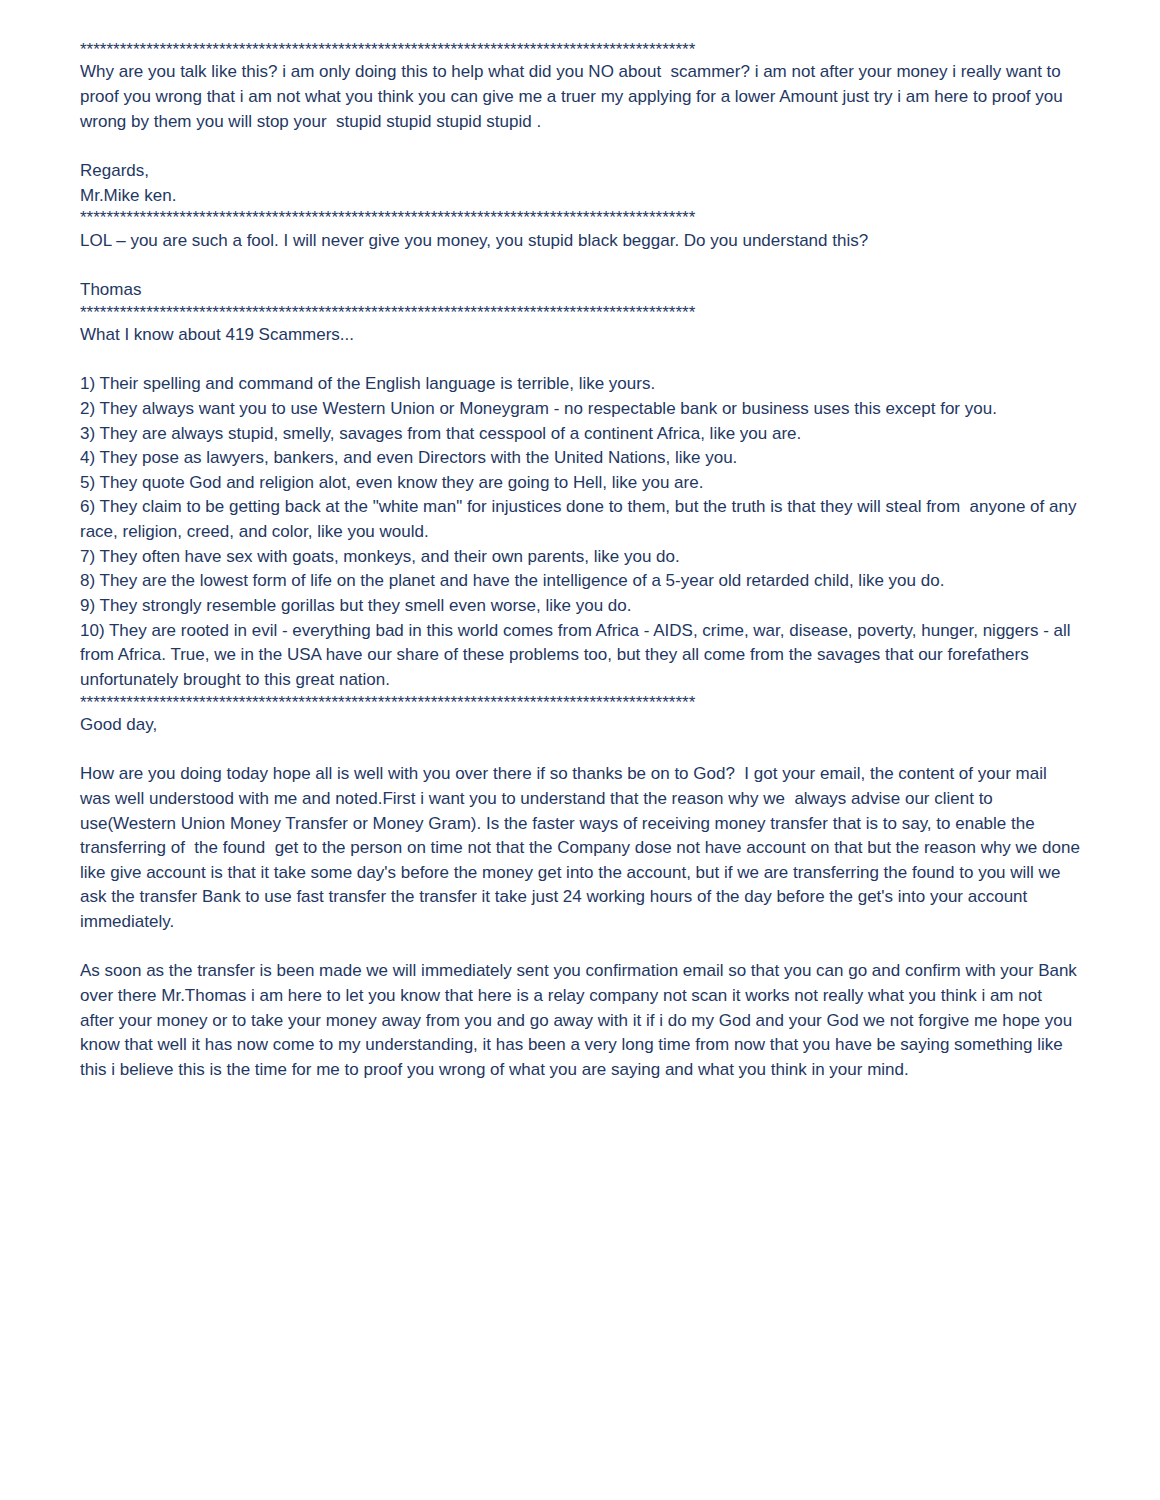*********************************************************************************************
Why are you talk like this? i am only doing this to help what did you NO about scammer? i am not after your money i really want to proof you wrong that i am not what you think you can give me a truer my applying for a lower Amount just try i am here to proof you wrong by them you will stop your stupid stupid stupid stupid .
Regards,
Mr.Mike ken.
*********************************************************************************************
LOL – you are such a fool. I will never give you money, you stupid black beggar. Do you understand this?
Thomas
*********************************************************************************************
What I know about 419 Scammers...
1) Their spelling and command of the English language is terrible, like yours.
2) They always want you to use Western Union or Moneygram - no respectable bank or business uses this except for you.
3) They are always stupid, smelly, savages from that cesspool of a continent Africa, like you are.
4) They pose as lawyers, bankers, and even Directors with the United Nations, like you.
5) They quote God and religion alot, even know they are going to Hell, like you are.
6) They claim to be getting back at the "white man" for injustices done to them, but the truth is that they will steal from anyone of any race, religion, creed, and color, like you would.
7) They often have sex with goats, monkeys, and their own parents, like you do.
8) They are the lowest form of life on the planet and have the intelligence of a 5-year old retarded child, like you do.
9) They strongly resemble gorillas but they smell even worse, like you do.
10) They are rooted in evil - everything bad in this world comes from Africa - AIDS, crime, war, disease, poverty, hunger, niggers - all from Africa. True, we in the USA have our share of these problems too, but they all come from the savages that our forefathers unfortunately brought to this great nation.
*********************************************************************************************
Good day,
How are you doing today hope all is well with you over there if so thanks be on to God? I got your email, the content of your mail was well understood with me and noted.First i want you to understand that the reason why we always advise our client to use(Western Union Money Transfer or Money Gram). Is the faster ways of receiving money transfer that is to say, to enable the transferring of the found get to the person on time not that the Company dose not have account on that but the reason why we done like give account is that it take some day's before the money get into the account, but if we are transferring the found to you will we ask the transfer Bank to use fast transfer the transfer it take just 24 working hours of the day before the get's into your account immediately.
As soon as the transfer is been made we will immediately sent you confirmation email so that you can go and confirm with your Bank over there Mr.Thomas i am here to let you know that here is a relay company not scan it works not really what you think i am not after your money or to take your money away from you and go away with it if i do my God and your God we not forgive me hope you know that well it has now come to my understanding, it has been a very long time from now that you have be saying something like this i believe this is the time for me to proof you wrong of what you are saying and what you think in your mind.